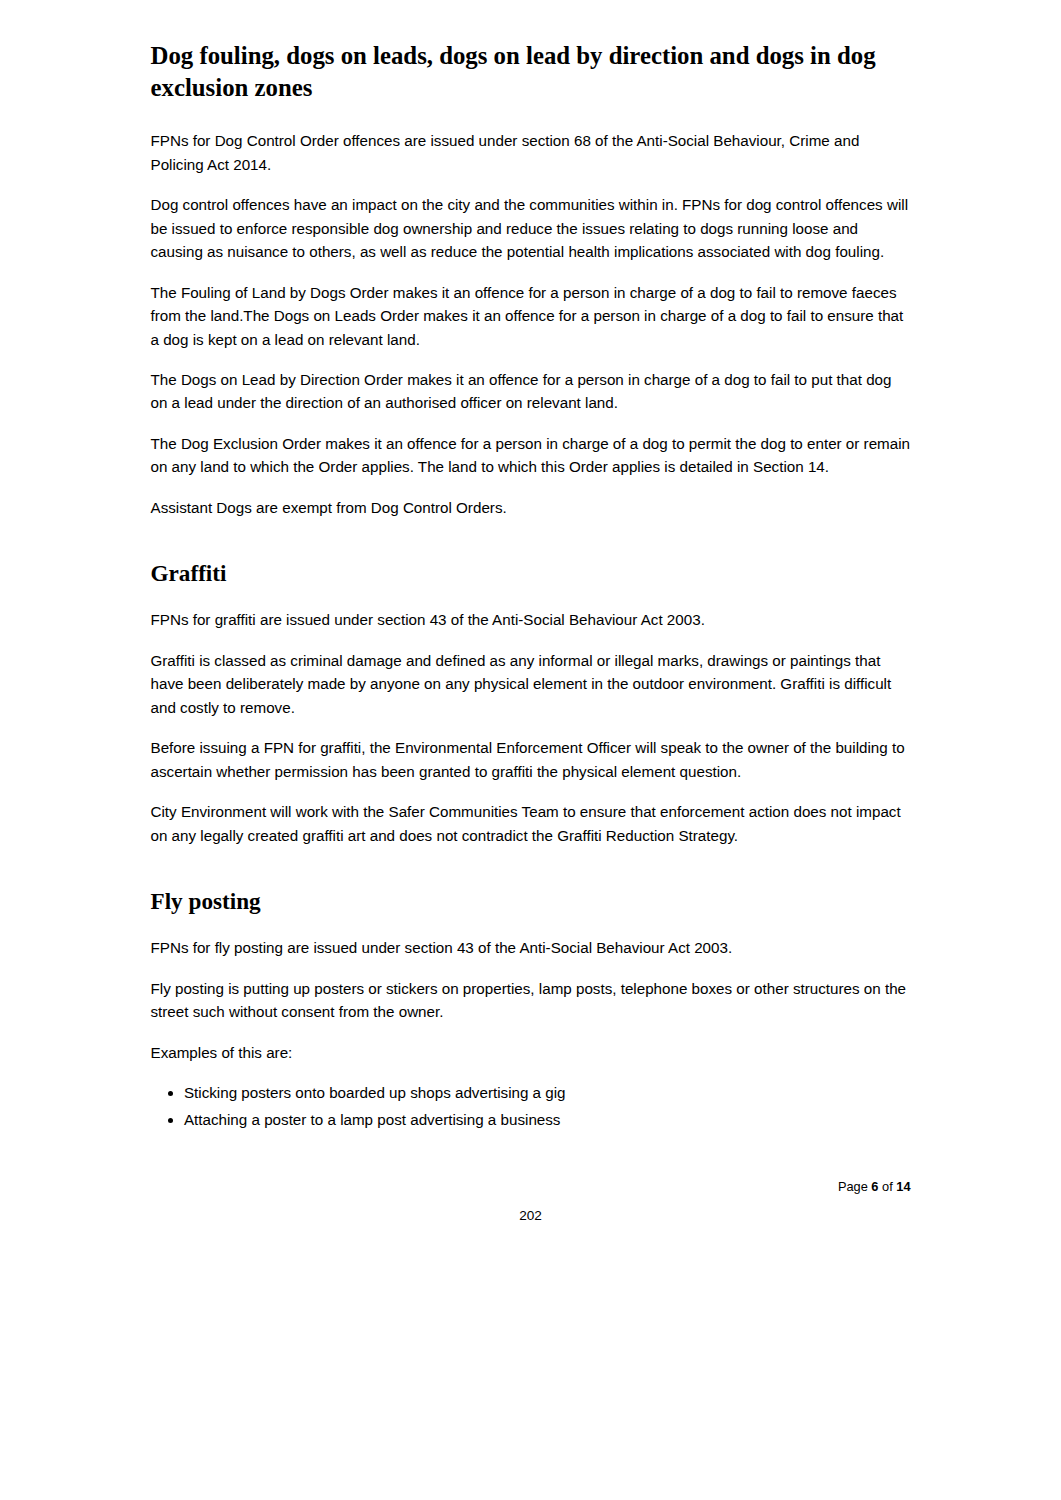Dog fouling, dogs on leads, dogs on lead by direction and dogs in dog exclusion zones
FPNs for Dog Control Order offences are issued under section 68 of the Anti-Social Behaviour, Crime and Policing Act 2014.
Dog control offences have an impact on the city and the communities within in. FPNs for dog control offences will be issued to enforce responsible dog ownership and reduce the issues relating to dogs running loose and causing as nuisance to others, as well as reduce the potential health implications associated with dog fouling.
The Fouling of Land by Dogs Order makes it an offence for a person in charge of a dog to fail to remove faeces from the land.The Dogs on Leads Order makes it an offence for a person in charge of a dog to fail to ensure that a dog is kept on a lead on relevant land.
The Dogs on Lead by Direction Order makes it an offence for a person in charge of a dog to fail to put that dog on a lead under the direction of an authorised officer on relevant land.
The Dog Exclusion Order makes it an offence for a person in charge of a dog to permit the dog to enter or remain on any land to which the Order applies. The land to which this Order applies is detailed in Section 14.
Assistant Dogs are exempt from Dog Control Orders.
Graffiti
FPNs for graffiti are issued under section 43 of the Anti-Social Behaviour Act 2003.
Graffiti is classed as criminal damage and defined as any informal or illegal marks, drawings or paintings that have been deliberately made by anyone on any physical element in the outdoor environment. Graffiti is difficult and costly to remove.
Before issuing a FPN for graffiti, the Environmental Enforcement Officer will speak to the owner of the building to ascertain whether permission has been granted to graffiti the physical element question.
City Environment will work with the Safer Communities Team to ensure that enforcement action does not impact on any legally created graffiti art and does not contradict the Graffiti Reduction Strategy.
Fly posting
FPNs for fly posting are issued under section 43 of the Anti-Social Behaviour Act 2003.
Fly posting is putting up posters or stickers on properties, lamp posts, telephone boxes or other structures on the street such without consent from the owner.
Examples of this are:
Sticking posters onto boarded up shops advertising a gig
Attaching a poster to a lamp post advertising a business
Page 6 of 14
202